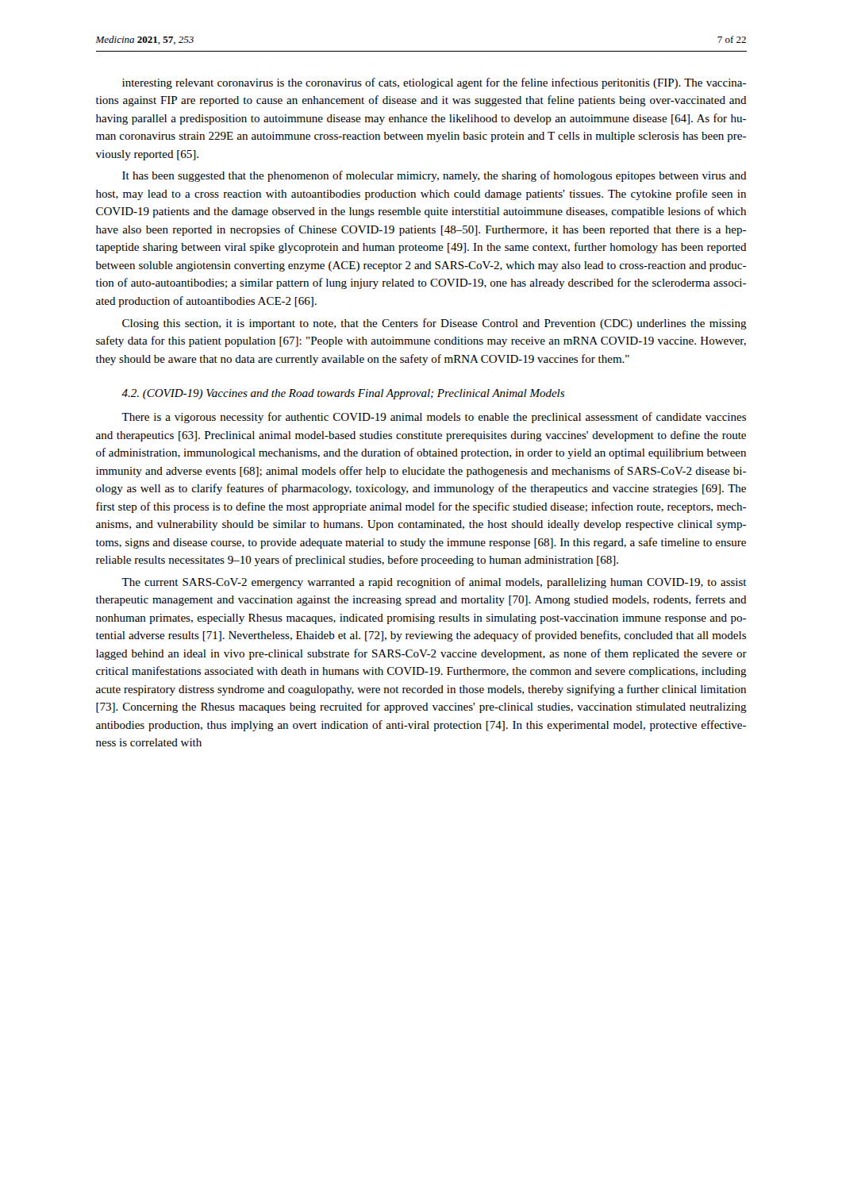Medicina 2021, 57, 253 7 of 22
interesting relevant coronavirus is the coronavirus of cats, etiological agent for the feline infectious peritonitis (FIP). The vaccinations against FIP are reported to cause an enhancement of disease and it was suggested that feline patients being over-vaccinated and having parallel a predisposition to autoimmune disease may enhance the likelihood to develop an autoimmune disease [64]. As for human coronavirus strain 229E an autoimmune cross-reaction between myelin basic protein and T cells in multiple sclerosis has been previously reported [65].
It has been suggested that the phenomenon of molecular mimicry, namely, the sharing of homologous epitopes between virus and host, may lead to a cross reaction with autoantibodies production which could damage patients' tissues. The cytokine profile seen in COVID-19 patients and the damage observed in the lungs resemble quite interstitial autoimmune diseases, compatible lesions of which have also been reported in necropsies of Chinese COVID-19 patients [48–50]. Furthermore, it has been reported that there is a heptapeptide sharing between viral spike glycoprotein and human proteome [49]. In the same context, further homology has been reported between soluble angiotensin converting enzyme (ACE) receptor 2 and SARS-CoV-2, which may also lead to cross-reaction and production of auto-autoantibodies; a similar pattern of lung injury related to COVID-19, one has already described for the scleroderma associated production of autoantibodies ACE-2 [66].
Closing this section, it is important to note, that the Centers for Disease Control and Prevention (CDC) underlines the missing safety data for this patient population [67]: "People with autoimmune conditions may receive an mRNA COVID-19 vaccine. However, they should be aware that no data are currently available on the safety of mRNA COVID-19 vaccines for them."
4.2. (COVID-19) Vaccines and the Road towards Final Approval; Preclinical Animal Models
There is a vigorous necessity for authentic COVID-19 animal models to enable the preclinical assessment of candidate vaccines and therapeutics [63]. Preclinical animal model-based studies constitute prerequisites during vaccines' development to define the route of administration, immunological mechanisms, and the duration of obtained protection, in order to yield an optimal equilibrium between immunity and adverse events [68]; animal models offer help to elucidate the pathogenesis and mechanisms of SARS-CoV-2 disease biology as well as to clarify features of pharmacology, toxicology, and immunology of the therapeutics and vaccine strategies [69]. The first step of this process is to define the most appropriate animal model for the specific studied disease; infection route, receptors, mechanisms, and vulnerability should be similar to humans. Upon contaminated, the host should ideally develop respective clinical symptoms, signs and disease course, to provide adequate material to study the immune response [68]. In this regard, a safe timeline to ensure reliable results necessitates 9–10 years of preclinical studies, before proceeding to human administration [68].
The current SARS-CoV-2 emergency warranted a rapid recognition of animal models, parallelizing human COVID-19, to assist therapeutic management and vaccination against the increasing spread and mortality [70]. Among studied models, rodents, ferrets and nonhuman primates, especially Rhesus macaques, indicated promising results in simulating post-vaccination immune response and potential adverse results [71]. Nevertheless, Ehaideb et al. [72], by reviewing the adequacy of provided benefits, concluded that all models lagged behind an ideal in vivo pre-clinical substrate for SARS-CoV-2 vaccine development, as none of them replicated the severe or critical manifestations associated with death in humans with COVID-19. Furthermore, the common and severe complications, including acute respiratory distress syndrome and coagulopathy, were not recorded in those models, thereby signifying a further clinical limitation [73]. Concerning the Rhesus macaques being recruited for approved vaccines' pre-clinical studies, vaccination stimulated neutralizing antibodies production, thus implying an overt indication of anti-viral protection [74]. In this experimental model, protective effectiveness is correlated with